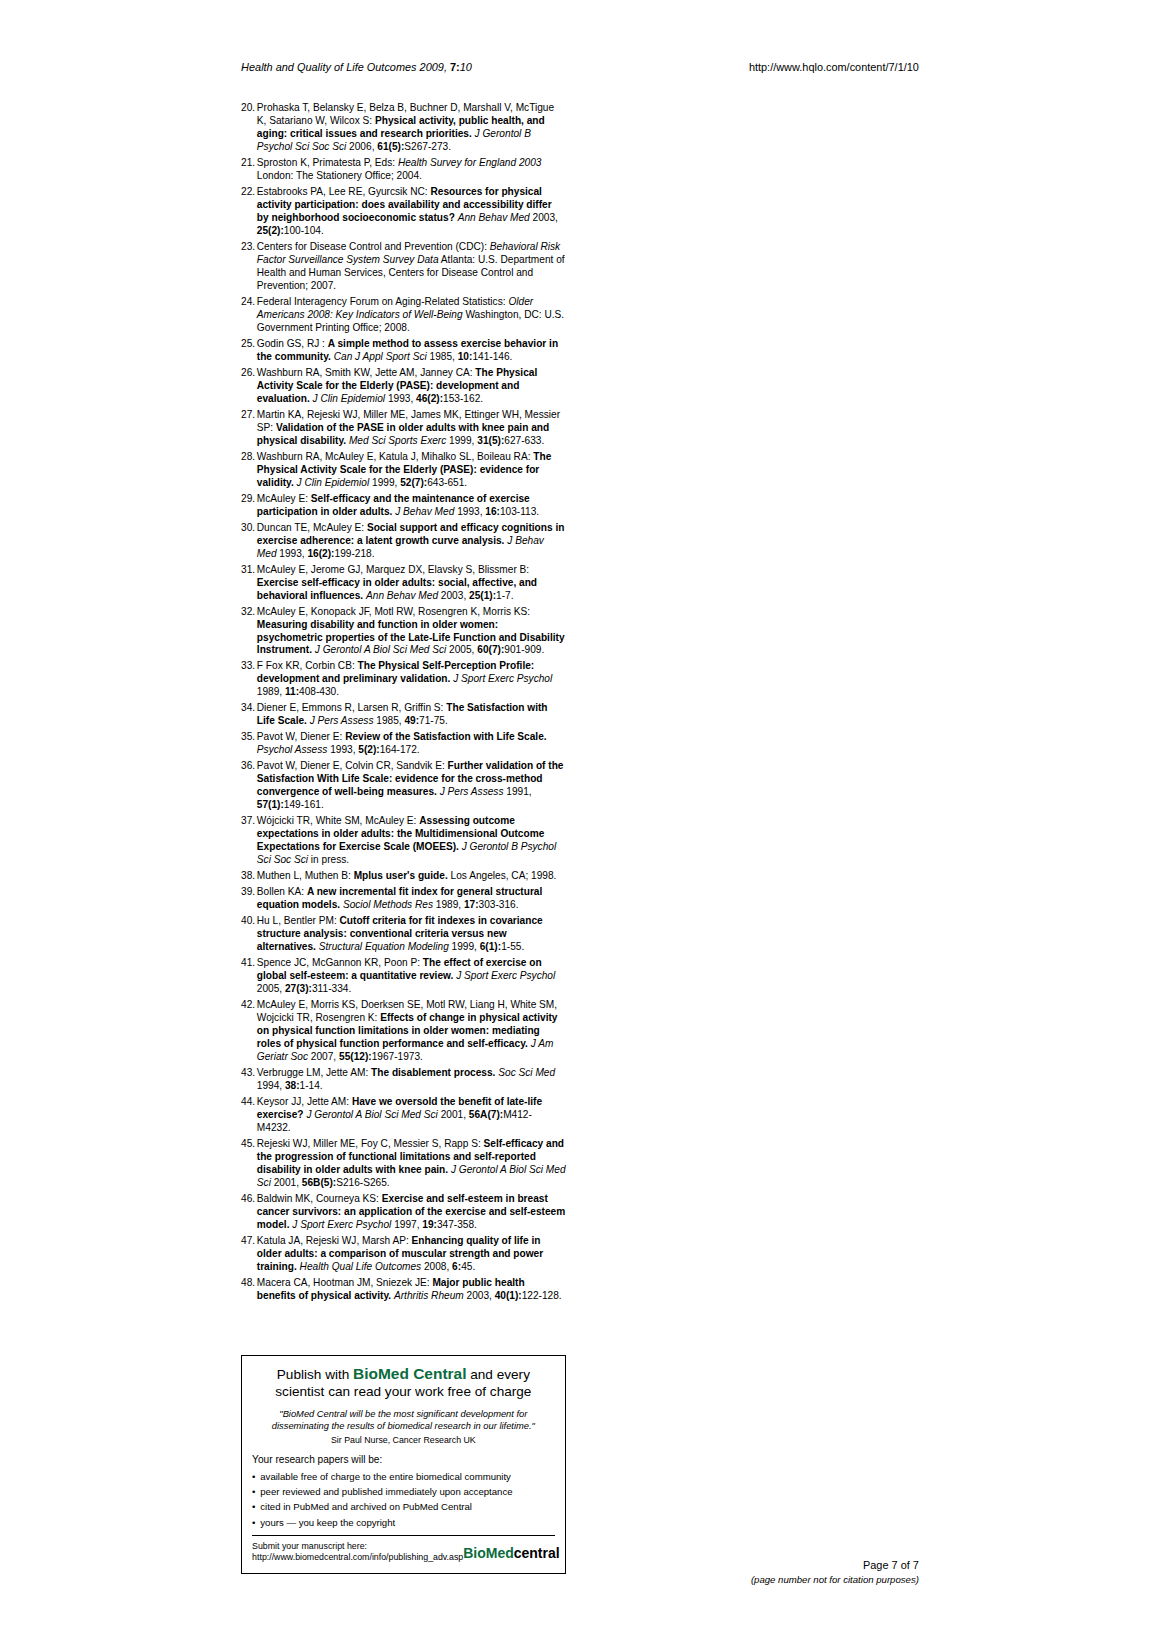Health and Quality of Life Outcomes 2009, 7: 10
http://www.hqlo.com/content/7/1/10
20. Prohaska T, Belansky E, Belza B, Buchner D, Marshall V, McTigue K, Satariano W, Wilcox S: Physical activity, public health, and aging: critical issues and research priorities. J Gerontol B Psychol Sci Soc Sci 2006, 61(5): S267-273.
21. Sproston K, Primatesta P, Eds: Health Survey for England 2003 London: The Stationery Office; 2004.
22. Estabrooks PA, Lee RE, Gyurcsik NC: Resources for physical activity participation: does availability and accessibility differ by neighborhood socioeconomic status? Ann Behav Med 2003, 25(2): 100-104.
23. Centers for Disease Control and Prevention (CDC): Behavioral Risk Factor Surveillance System Survey Data Atlanta: U.S. Department of Health and Human Services, Centers for Disease Control and Prevention; 2007.
24. Federal Interagency Forum on Aging-Related Statistics: Older Americans 2008: Key Indicators of Well-Being Washington, DC: U.S. Government Printing Office; 2008.
25. Godin GS, RJ : A simple method to assess exercise behavior in the community. Can J Appl Sport Sci 1985, 10: 141-146.
26. Washburn RA, Smith KW, Jette AM, Janney CA: The Physical Activity Scale for the Elderly (PASE): development and evaluation. J Clin Epidemiol 1993, 46(2): 153-162.
27. Martin KA, Rejeski WJ, Miller ME, James MK, Ettinger WH, Messier SP: Validation of the PASE in older adults with knee pain and physical disability. Med Sci Sports Exerc 1999, 31(5): 627-633.
28. Washburn RA, McAuley E, Katula J, Mihalko SL, Boileau RA: The Physical Activity Scale for the Elderly (PASE): evidence for validity. J Clin Epidemiol 1999, 52(7): 643-651.
29. McAuley E: Self-efficacy and the maintenance of exercise participation in older adults. J Behav Med 1993, 16: 103-113.
30. Duncan TE, McAuley E: Social support and efficacy cognitions in exercise adherence: a latent growth curve analysis. J Behav Med 1993, 16(2): 199-218.
31. McAuley E, Jerome GJ, Marquez DX, Elavsky S, Blissmer B: Exercise self-efficacy in older adults: social, affective, and behavioral influences. Ann Behav Med 2003, 25(1): 1-7.
32. McAuley E, Konopack JF, Motl RW, Rosengren K, Morris KS: Measuring disability and function in older women: psychometric properties of the Late-Life Function and Disability Instrument. J Gerontol A Biol Sci Med Sci 2005, 60(7): 901-909.
33. F Fox KR, Corbin CB: The Physical Self-Perception Profile: development and preliminary validation. J Sport Exerc Psychol 1989, 11: 408-430.
34. Diener E, Emmons R, Larsen R, Griffin S: The Satisfaction with Life Scale. J Pers Assess 1985, 49: 71-75.
35. Pavot W, Diener E: Review of the Satisfaction with Life Scale. Psychol Assess 1993, 5(2): 164-172.
36. Pavot W, Diener E, Colvin CR, Sandvik E: Further validation of the Satisfaction With Life Scale: evidence for the cross-method convergence of well-being measures. J Pers Assess 1991, 57(1): 149-161.
37. Wójcicki TR, White SM, McAuley E: Assessing outcome expectations in older adults: the Multidimensional Outcome Expectations for Exercise Scale (MOEES). J Gerontol B Psychol Sci Soc Sci in press.
38. Muthen L, Muthen B: Mplus user's guide. Los Angeles, CA; 1998.
39. Bollen KA: A new incremental fit index for general structural equation models. Sociol Methods Res 1989, 17: 303-316.
40. Hu L, Bentler PM: Cutoff criteria for fit indexes in covariance structure analysis: conventional criteria versus new alternatives. Structural Equation Modeling 1999, 6(1): 1-55.
41. Spence JC, McGannon KR, Poon P: The effect of exercise on global self-esteem: a quantitative review. J Sport Exerc Psychol 2005, 27(3): 311-334.
42. McAuley E, Morris KS, Doerksen SE, Motl RW, Liang H, White SM, Wojcicki TR, Rosengren K: Effects of change in physical activity on physical function limitations in older women: mediating roles of physical function performance and self-efficacy. J Am Geriatr Soc 2007, 55(12): 1967-1973.
43. Verbrugge LM, Jette AM: The disablement process. Soc Sci Med 1994, 38: 1-14.
44. Keysor JJ, Jette AM: Have we oversold the benefit of late-life exercise? J Gerontol A Biol Sci Med Sci 2001, 56A(7): M412-M4232.
45. Rejeski WJ, Miller ME, Foy C, Messier S, Rapp S: Self-efficacy and the progression of functional limitations and self-reported disability in older adults with knee pain. J Gerontol A Biol Sci Med Sci 2001, 56B(5): S216-S265.
46. Baldwin MK, Courneya KS: Exercise and self-esteem in breast cancer survivors: an application of the exercise and self-esteem model. J Sport Exerc Psychol 1997, 19: 347-358.
47. Katula JA, Rejeski WJ, Marsh AP: Enhancing quality of life in older adults: a comparison of muscular strength and power training. Health Qual Life Outcomes 2008, 6: 45.
48. Macera CA, Hootman JM, Sniezek JE: Major public health benefits of physical activity. Arthritis Rheum 2003, 40(1): 122-128.
Publish with BioMed Central and every
scientist can read your work free of charge
"BioMed Central will be the most significant development for
disseminating the results of biomedical research in our lifetime."
Sir Paul Nurse, Cancer Research UK
Your research papers will be:
available free of charge to the entire biomedical community
peer reviewed and published immediately upon acceptance
cited in PubMed and archived on PubMed Central
yours — you keep the copyright
Submit your manuscript here:
http://www.biomedcentral.com/info/publishing_adv.asp
BioMed central
Page 7 of 7
(page number not for citation purposes)